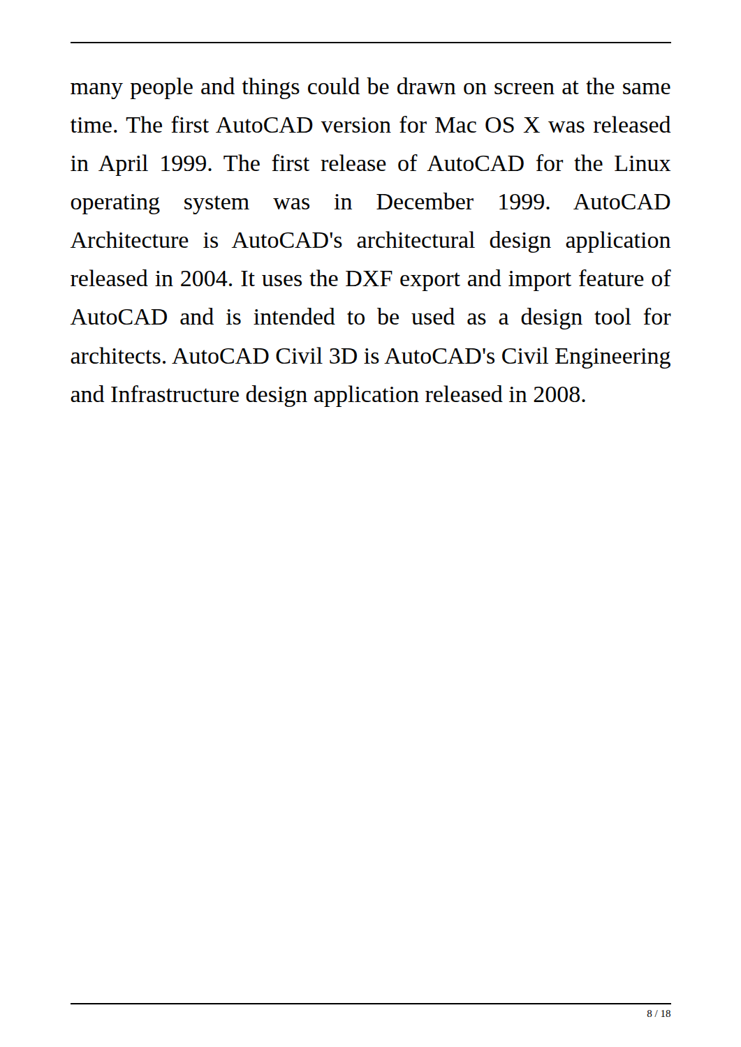many people and things could be drawn on screen at the same time. The first AutoCAD version for Mac OS X was released in April 1999. The first release of AutoCAD for the Linux operating system was in December 1999. AutoCAD Architecture is AutoCAD's architectural design application released in 2004. It uses the DXF export and import feature of AutoCAD and is intended to be used as a design tool for architects. AutoCAD Civil 3D is AutoCAD's Civil Engineering and Infrastructure design application released in 2008.
8 / 18